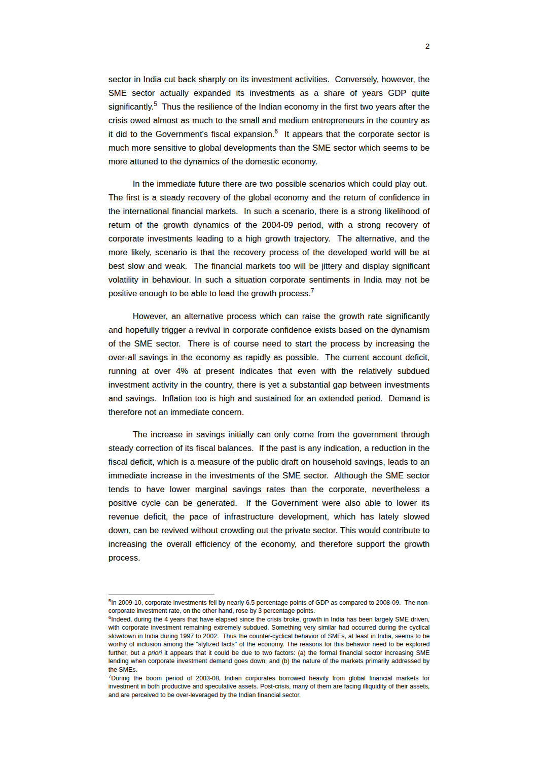2
sector in India cut back sharply on its investment activities. Conversely, however, the SME sector actually expanded its investments as a share of years GDP quite significantly.5 Thus the resilience of the Indian economy in the first two years after the crisis owed almost as much to the small and medium entrepreneurs in the country as it did to the Government's fiscal expansion.6 It appears that the corporate sector is much more sensitive to global developments than the SME sector which seems to be more attuned to the dynamics of the domestic economy.
In the immediate future there are two possible scenarios which could play out. The first is a steady recovery of the global economy and the return of confidence in the international financial markets. In such a scenario, there is a strong likelihood of return of the growth dynamics of the 2004-09 period, with a strong recovery of corporate investments leading to a high growth trajectory. The alternative, and the more likely, scenario is that the recovery process of the developed world will be at best slow and weak. The financial markets too will be jittery and display significant volatility in behaviour. In such a situation corporate sentiments in India may not be positive enough to be able to lead the growth process.7
However, an alternative process which can raise the growth rate significantly and hopefully trigger a revival in corporate confidence exists based on the dynamism of the SME sector. There is of course need to start the process by increasing the over-all savings in the economy as rapidly as possible. The current account deficit, running at over 4% at present indicates that even with the relatively subdued investment activity in the country, there is yet a substantial gap between investments and savings. Inflation too is high and sustained for an extended period. Demand is therefore not an immediate concern.
The increase in savings initially can only come from the government through steady correction of its fiscal balances. If the past is any indication, a reduction in the fiscal deficit, which is a measure of the public draft on household savings, leads to an immediate increase in the investments of the SME sector. Although the SME sector tends to have lower marginal savings rates than the corporate, nevertheless a positive cycle can be generated. If the Government were also able to lower its revenue deficit, the pace of infrastructure development, which has lately slowed down, can be revived without crowding out the private sector. This would contribute to increasing the overall efficiency of the economy, and therefore support the growth process.
5In 2009-10, corporate investments fell by nearly 6.5 percentage points of GDP as compared to 2008-09. The non-corporate investment rate, on the other hand, rose by 3 percentage points.
6Indeed, during the 4 years that have elapsed since the crisis broke, growth in India has been largely SME driven, with corporate investment remaining extremely subdued. Something very similar had occurred during the cyclical slowdown in India during 1997 to 2002. Thus the counter-cyclical behavior of SMEs, at least in India, seems to be worthy of inclusion among the "stylized facts" of the economy. The reasons for this behavior need to be explored further, but a priori it appears that it could be due to two factors: (a) the formal financial sector increasing SME lending when corporate investment demand goes down; and (b) the nature of the markets primarily addressed by the SMEs.
7During the boom period of 2003-08, Indian corporates borrowed heavily from global financial markets for investment in both productive and speculative assets. Post-crisis, many of them are facing illiquidity of their assets, and are perceived to be over-leveraged by the Indian financial sector.